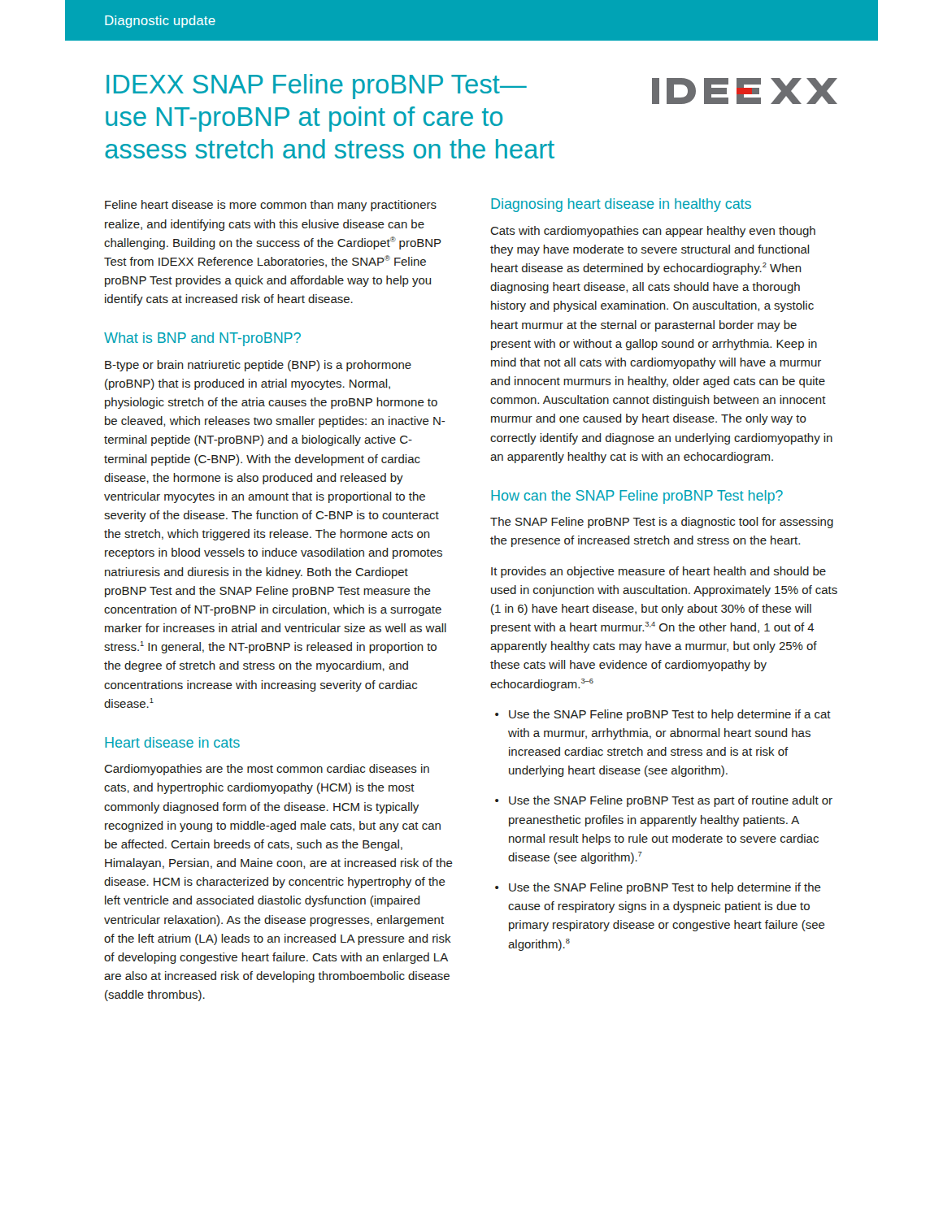Diagnostic update
IDEXX SNAP Feline proBNP Test—
use NT-proBNP at point of care to
assess stretch and stress on the heart
Feline heart disease is more common than many practitioners realize, and identifying cats with this elusive disease can be challenging. Building on the success of the Cardiopet® proBNP Test from IDEXX Reference Laboratories, the SNAP® Feline proBNP Test provides a quick and affordable way to help you identify cats at increased risk of heart disease.
What is BNP and NT-proBNP?
B-type or brain natriuretic peptide (BNP) is a prohormone (proBNP) that is produced in atrial myocytes. Normal, physiologic stretch of the atria causes the proBNP hormone to be cleaved, which releases two smaller peptides: an inactive N-terminal peptide (NT-proBNP) and a biologically active C-terminal peptide (C-BNP). With the development of cardiac disease, the hormone is also produced and released by ventricular myocytes in an amount that is proportional to the severity of the disease. The function of C-BNP is to counteract the stretch, which triggered its release. The hormone acts on receptors in blood vessels to induce vasodilation and promotes natriuresis and diuresis in the kidney. Both the Cardiopet proBNP Test and the SNAP Feline proBNP Test measure the concentration of NT-proBNP in circulation, which is a surrogate marker for increases in atrial and ventricular size as well as wall stress.1 In general, the NT-proBNP is released in proportion to the degree of stretch and stress on the myocardium, and concentrations increase with increasing severity of cardiac disease.1
Heart disease in cats
Cardiomyopathies are the most common cardiac diseases in cats, and hypertrophic cardiomyopathy (HCM) is the most commonly diagnosed form of the disease. HCM is typically recognized in young to middle-aged male cats, but any cat can be affected. Certain breeds of cats, such as the Bengal, Himalayan, Persian, and Maine coon, are at increased risk of the disease. HCM is characterized by concentric hypertrophy of the left ventricle and associated diastolic dysfunction (impaired ventricular relaxation). As the disease progresses, enlargement of the left atrium (LA) leads to an increased LA pressure and risk of developing congestive heart failure. Cats with an enlarged LA are also at increased risk of developing thromboembolic disease (saddle thrombus).
Diagnosing heart disease in healthy cats
Cats with cardiomyopathies can appear healthy even though they may have moderate to severe structural and functional heart disease as determined by echocardiography.2 When diagnosing heart disease, all cats should have a thorough history and physical examination. On auscultation, a systolic heart murmur at the sternal or parasternal border may be present with or without a gallop sound or arrhythmia. Keep in mind that not all cats with cardiomyopathy will have a murmur and innocent murmurs in healthy, older aged cats can be quite common. Auscultation cannot distinguish between an innocent murmur and one caused by heart disease. The only way to correctly identify and diagnose an underlying cardiomyopathy in an apparently healthy cat is with an echocardiogram.
How can the SNAP Feline proBNP Test help?
The SNAP Feline proBNP Test is a diagnostic tool for assessing the presence of increased stretch and stress on the heart.
It provides an objective measure of heart health and should be used in conjunction with auscultation. Approximately 15% of cats (1 in 6) have heart disease, but only about 30% of these will present with a heart murmur.3,4 On the other hand, 1 out of 4 apparently healthy cats may have a murmur, but only 25% of these cats will have evidence of cardiomyopathy by echocardiogram.3–6
Use the SNAP Feline proBNP Test to help determine if a cat with a murmur, arrhythmia, or abnormal heart sound has increased cardiac stretch and stress and is at risk of underlying heart disease (see algorithm).
Use the SNAP Feline proBNP Test as part of routine adult or preanesthetic profiles in apparently healthy patients. A normal result helps to rule out moderate to severe cardiac disease (see algorithm).7
Use the SNAP Feline proBNP Test to help determine if the cause of respiratory signs in a dyspneic patient is due to primary respiratory disease or congestive heart failure (see algorithm).8